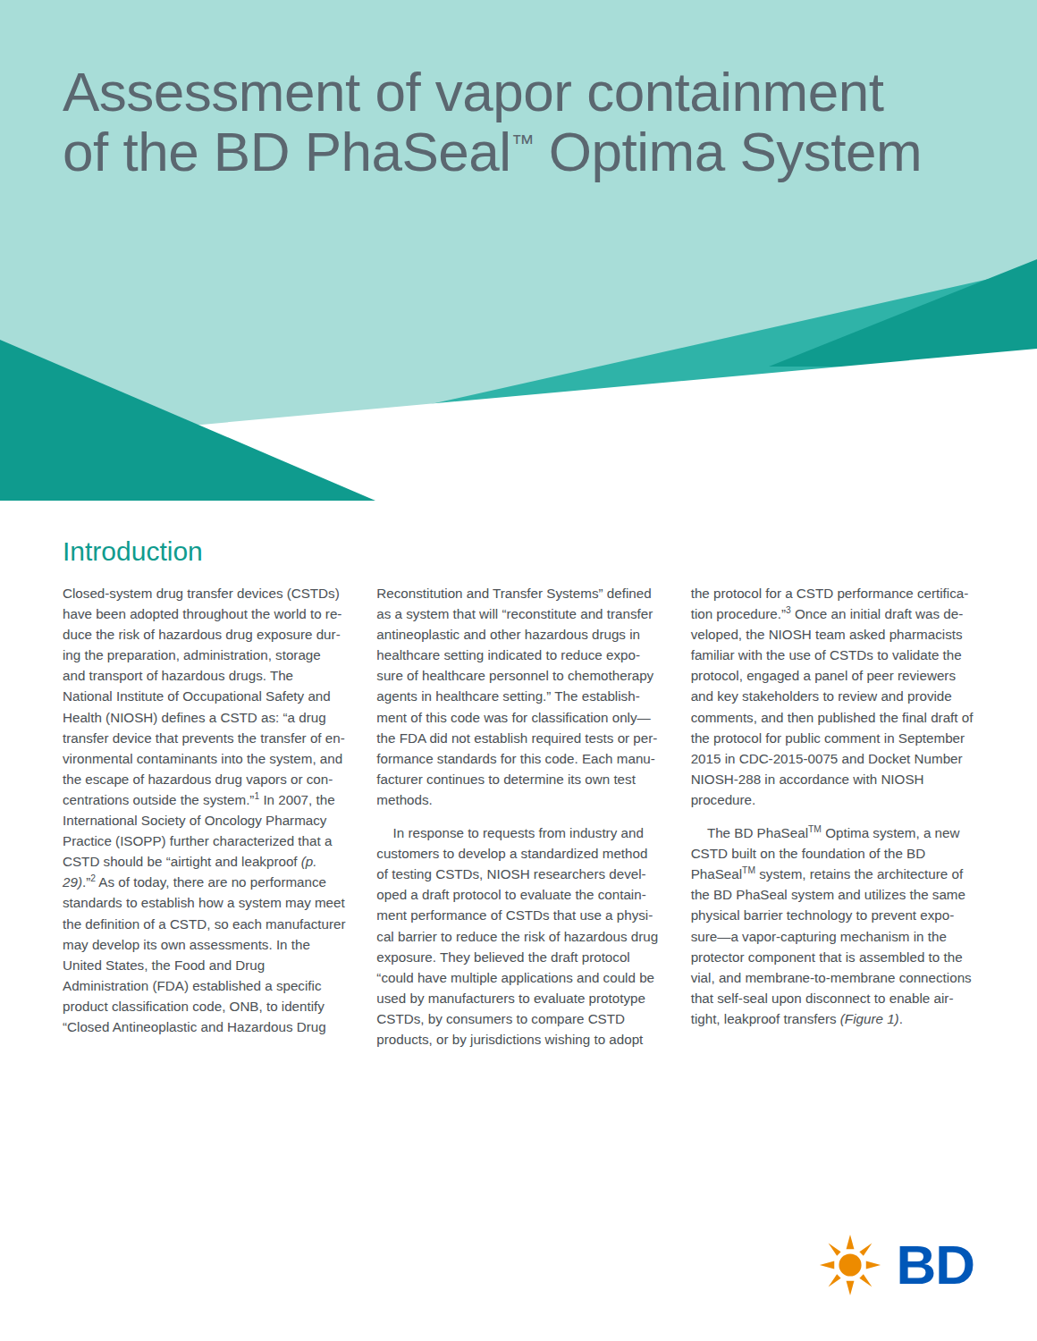Assessment of vapor containment
of the BD PhaSeal™ Optima System
Introduction
Closed-system drug transfer devices (CSTDs) have been adopted throughout the world to reduce the risk of hazardous drug exposure during the preparation, administration, storage and transport of hazardous drugs. The National Institute of Occupational Safety and Health (NIOSH) defines a CSTD as: “a drug transfer device that prevents the transfer of environmental contaminants into the system, and the escape of hazardous drug vapors or concentrations outside the system.”1 In 2007, the International Society of Oncology Pharmacy Practice (ISOPP) further characterized that a CSTD should be “airtight and leakproof (p. 29).”2 As of today, there are no performance standards to establish how a system may meet the definition of a CSTD, so each manufacturer may develop its own assessments. In the United States, the Food and Drug Administration (FDA) established a specific product classification code, ONB, to identify “Closed Antineoplastic and Hazardous Drug Reconstitution and Transfer Systems” defined as a system that will “reconstitute and transfer antineoplastic and other hazardous drugs in healthcare setting indicated to reduce exposure of healthcare personnel to chemotherapy agents in healthcare setting.” The establishment of this code was for classification only—the FDA did not establish required tests or performance standards for this code. Each manufacturer continues to determine its own test methods.
In response to requests from industry and customers to develop a standardized method of testing CSTDs, NIOSH researchers developed a draft protocol to evaluate the containment performance of CSTDs that use a physical barrier to reduce the risk of hazardous drug exposure. They believed the draft protocol “could have multiple applications and could be used by manufacturers to evaluate prototype CSTDs, by consumers to compare CSTD products, or by jurisdictions wishing to adopt the protocol for a CSTD performance certification procedure.”3 Once an initial draft was developed, the NIOSH team asked pharmacists familiar with the use of CSTDs to validate the protocol, engaged a panel of peer reviewers and key stakeholders to review and provide comments, and then published the final draft of the protocol for public comment in September 2015 in CDC-2015-0075 and Docket Number NIOSH-288 in accordance with NIOSH procedure.
The BD PhaSealTM Optima system, a new CSTD built on the foundation of the BD PhaSealTM system, retains the architecture of the BD PhaSeal system and utilizes the same physical barrier technology to prevent exposure—a vapor-capturing mechanism in the protector component that is assembled to the vial, and membrane-to-membrane connections that self-seal upon disconnect to enable airtight, leakproof transfers (Figure 1).
BD